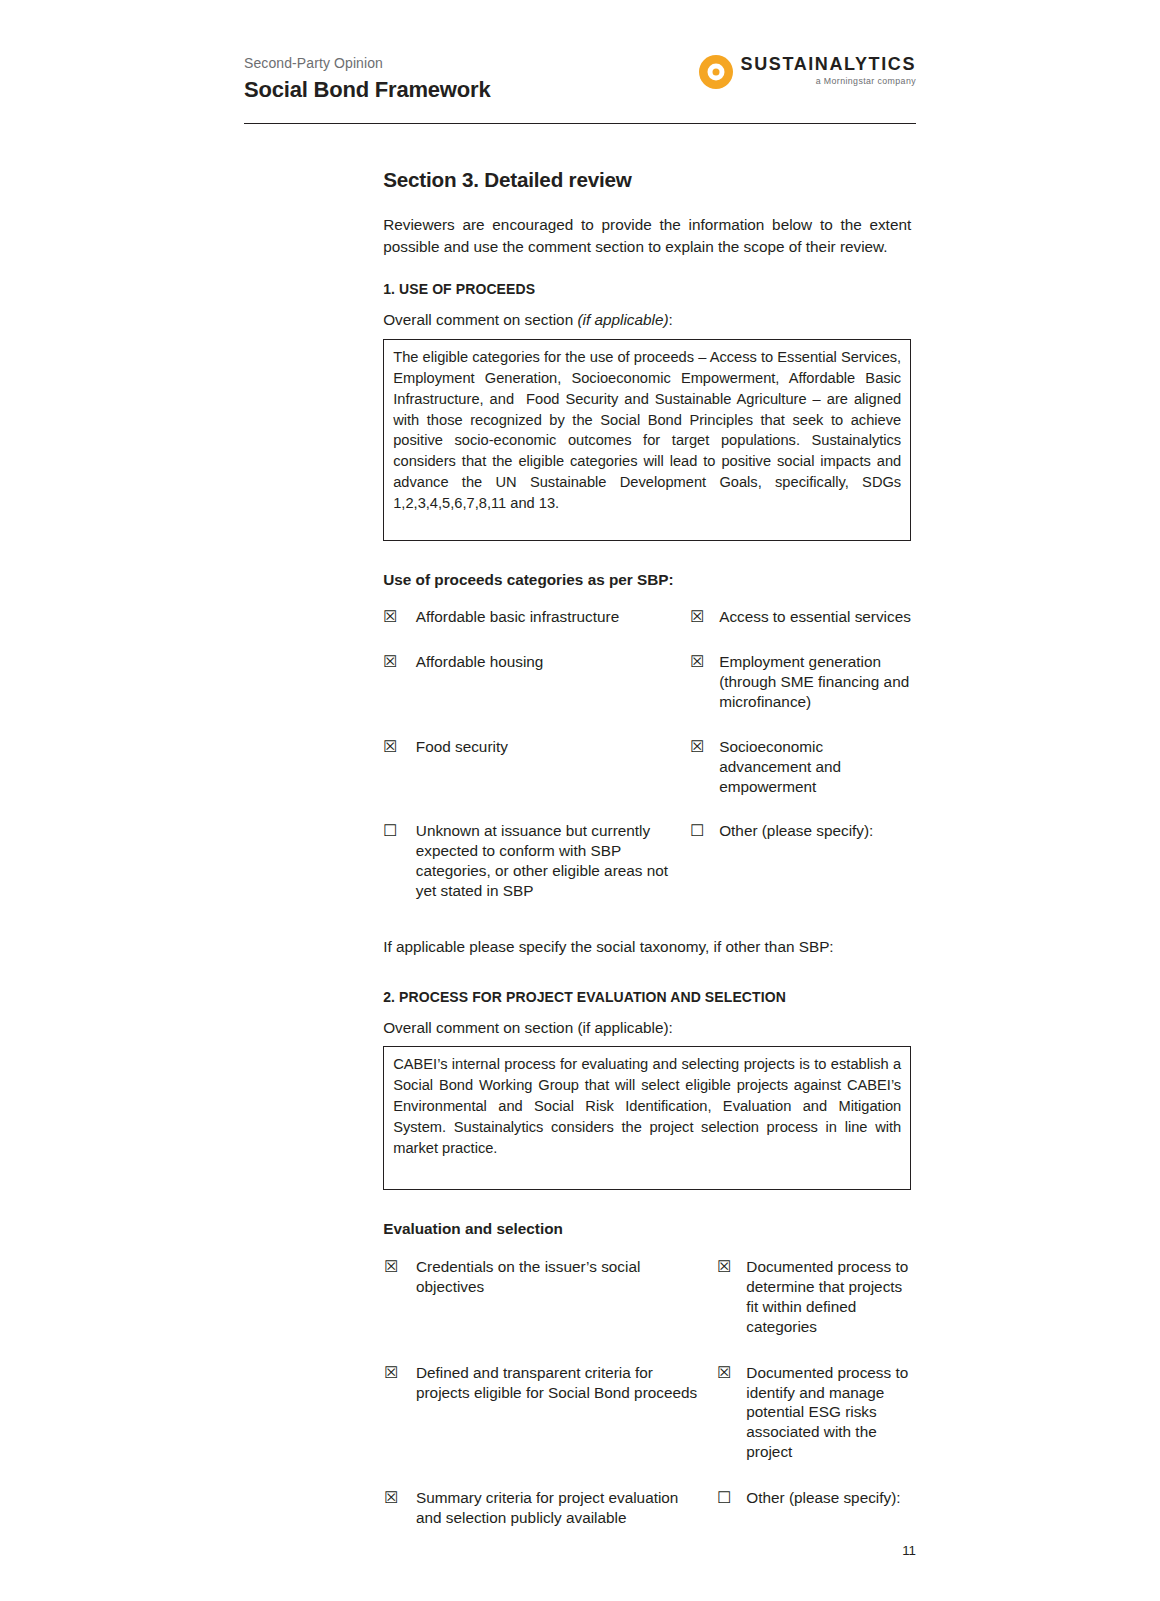Second-Party Opinion
Social Bond Framework
SUSTAINALYTICS
a Morningstar company
Section 3. Detailed review
Reviewers are encouraged to provide the information below to the extent possible and use the comment section to explain the scope of their review.
1. USE OF PROCEEDS
Overall comment on section (if applicable):
The eligible categories for the use of proceeds – Access to Essential Services, Employment Generation, Socioeconomic Empowerment, Affordable Basic Infrastructure, and Food Security and Sustainable Agriculture – are aligned with those recognized by the Social Bond Principles that seek to achieve positive socio-economic outcomes for target populations. Sustainalytics considers that the eligible categories will lead to positive social impacts and advance the UN Sustainable Development Goals, specifically, SDGs 1,2,3,4,5,6,7,8,11 and 13.
Use of proceeds categories as per SBP:
| ☒ | Affordable basic infrastructure | ☒ | Access to essential services |
| ☒ | Affordable housing | ☒ | Employment generation (through SME financing and microfinance) |
| ☒ | Food security | ☒ | Socioeconomic advancement and empowerment |
| ☐ | Unknown at issuance but currently expected to conform with SBP categories, or other eligible areas not yet stated in SBP | ☐ | Other (please specify): |
If applicable please specify the social taxonomy, if other than SBP:
2. PROCESS FOR PROJECT EVALUATION AND SELECTION
Overall comment on section (if applicable):
CABEI’s internal process for evaluating and selecting projects is to establish a Social Bond Working Group that will select eligible projects against CABEI’s Environmental and Social Risk Identification, Evaluation and Mitigation System. Sustainalytics considers the project selection process in line with market practice.
Evaluation and selection
| ☒ | Credentials on the issuer’s social objectives | ☒ | Documented process to determine that projects fit within defined categories |
| ☒ | Defined and transparent criteria for projects eligible for Social Bond proceeds | ☒ | Documented process to identify and manage potential ESG risks associated with the project |
| ☒ | Summary criteria for project evaluation and selection publicly available | ☐ | Other (please specify): |
11